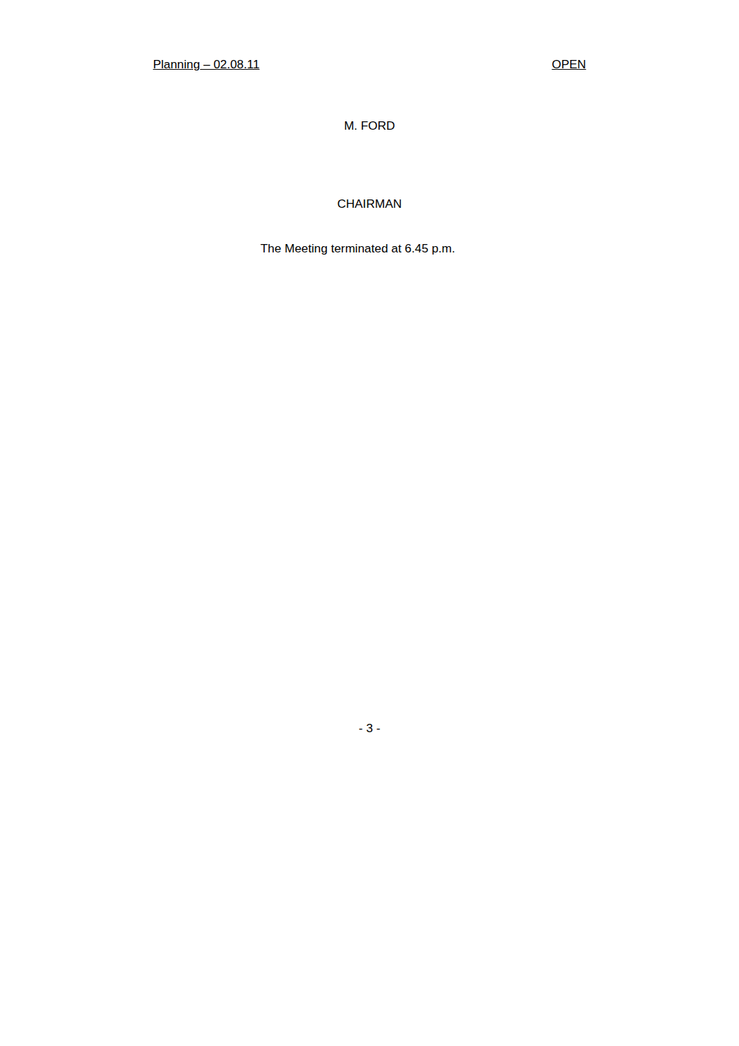Planning – 02.08.11 OPEN
M. FORD
CHAIRMAN
The Meeting terminated at 6.45 p.m.
- 3 -